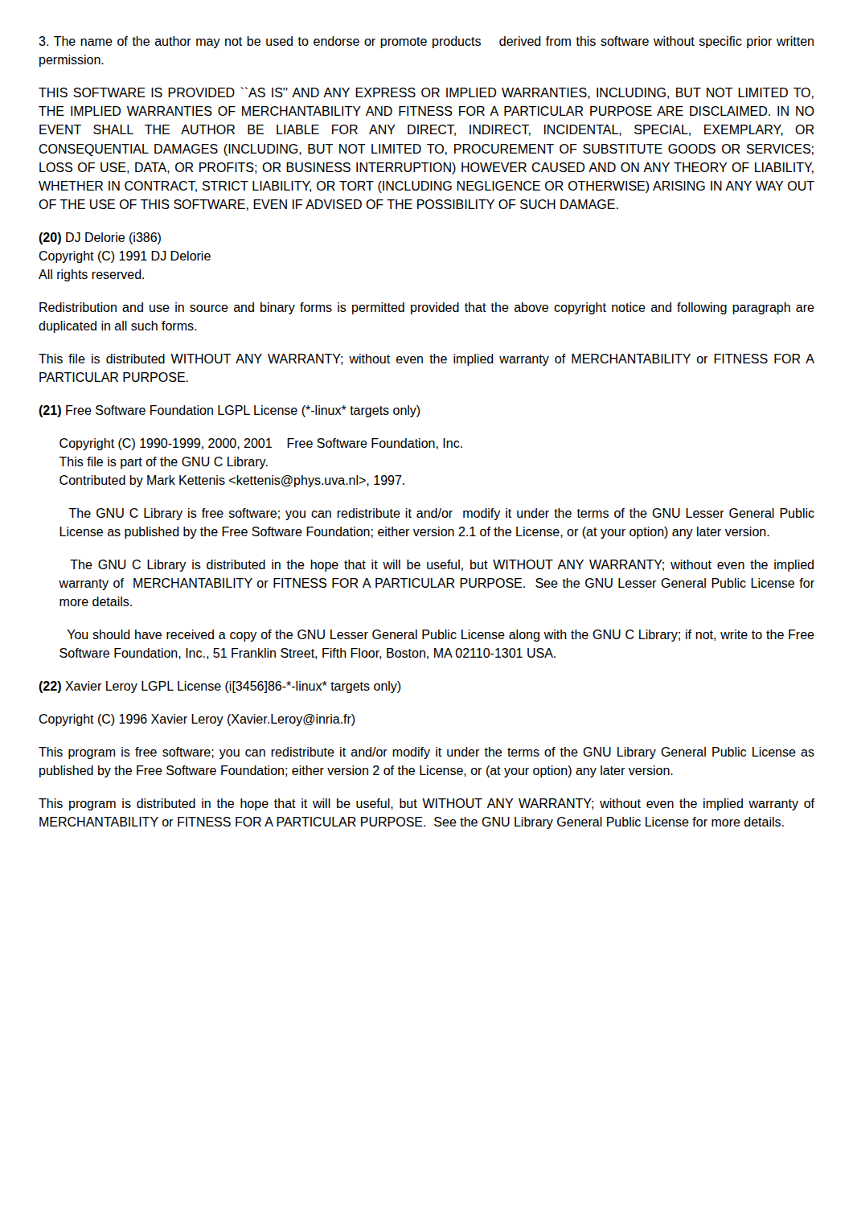3. The name of the author may not be used to endorse or promote products derived from this software without specific prior written permission.
THIS SOFTWARE IS PROVIDED ``AS IS'' AND ANY EXPRESS OR IMPLIED WARRANTIES, INCLUDING, BUT NOT LIMITED TO, THE IMPLIED WARRANTIES OF MERCHANTABILITY AND FITNESS FOR A PARTICULAR PURPOSE ARE DISCLAIMED. IN NO EVENT SHALL THE AUTHOR BE LIABLE FOR ANY DIRECT, INDIRECT, INCIDENTAL, SPECIAL, EXEMPLARY, OR CONSEQUENTIAL DAMAGES (INCLUDING, BUT NOT LIMITED TO, PROCUREMENT OF SUBSTITUTE GOODS OR SERVICES; LOSS OF USE, DATA, OR PROFITS; OR BUSINESS INTERRUPTION) HOWEVER CAUSED AND ON ANY THEORY OF LIABILITY, WHETHER IN CONTRACT, STRICT LIABILITY, OR TORT (INCLUDING NEGLIGENCE OR OTHERWISE) ARISING IN ANY WAY OUT OF THE USE OF THIS SOFTWARE, EVEN IF ADVISED OF THE POSSIBILITY OF SUCH DAMAGE.
(20) DJ Delorie (i386)
Copyright (C) 1991 DJ Delorie
All rights reserved.
Redistribution and use in source and binary forms is permitted provided that the above copyright notice and following paragraph are duplicated in all such forms.
This file is distributed WITHOUT ANY WARRANTY; without even the implied warranty of MERCHANTABILITY or FITNESS FOR A PARTICULAR PURPOSE.
(21) Free Software Foundation LGPL License (*-linux* targets only)
Copyright (C) 1990-1999, 2000, 2001 Free Software Foundation, Inc.
This file is part of the GNU C Library.
Contributed by Mark Kettenis <kettenis@phys.uva.nl>, 1997.
The GNU C Library is free software; you can redistribute it and/or modify it under the terms of the GNU Lesser General Public License as published by the Free Software Foundation; either version 2.1 of the License, or (at your option) any later version.
The GNU C Library is distributed in the hope that it will be useful, but WITHOUT ANY WARRANTY; without even the implied warranty of MERCHANTABILITY or FITNESS FOR A PARTICULAR PURPOSE. See the GNU Lesser General Public License for more details.
You should have received a copy of the GNU Lesser General Public License along with the GNU C Library; if not, write to the Free Software Foundation, Inc., 51 Franklin Street, Fifth Floor, Boston, MA 02110-1301 USA.
(22) Xavier Leroy LGPL License (i[3456]86-*-linux* targets only)
Copyright (C) 1996 Xavier Leroy (Xavier.Leroy@inria.fr)
This program is free software; you can redistribute it and/or modify it under the terms of the GNU Library General Public License as published by the Free Software Foundation; either version 2 of the License, or (at your option) any later version.
This program is distributed in the hope that it will be useful, but WITHOUT ANY WARRANTY; without even the implied warranty of MERCHANTABILITY or FITNESS FOR A PARTICULAR PURPOSE. See the GNU Library General Public License for more details.